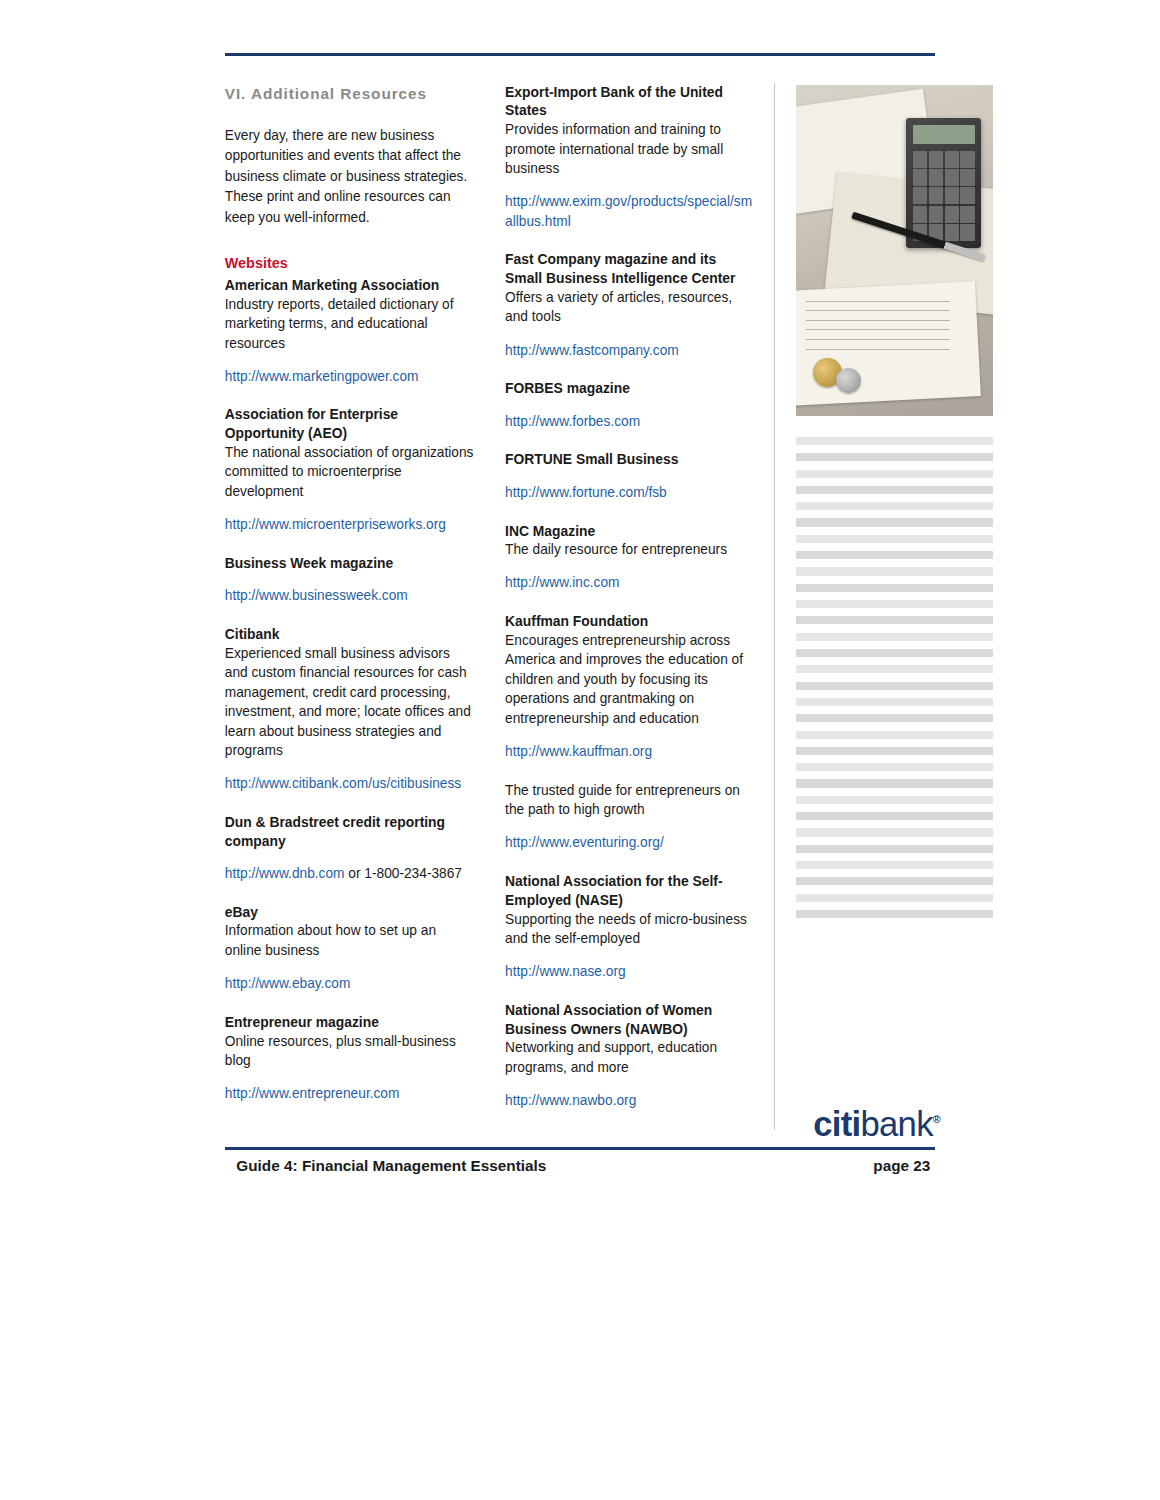VI. Additional Resources
Every day, there are new business opportunities and events that affect the business climate or business strategies. These print and online resources can keep you well-informed.
Websites
American Marketing Association
Industry reports, detailed dictionary of marketing terms, and educational resources
http://www.marketingpower.com
Association for Enterprise Opportunity (AEO)
The national association of organizations committed to microenterprise development
http://www.microenterpriseworks.org
Business Week magazine
http://www.businessweek.com
Citibank
Experienced small business advisors and custom financial resources for cash management, credit card processing, investment, and more; locate offices and learn about business strategies and programs
http://www.citibank.com/us/citibusiness
Dun & Bradstreet credit reporting company
http://www.dnb.com or 1-800-234-3867
eBay
Information about how to set up an online business
http://www.ebay.com
Entrepreneur magazine
Online resources, plus small-business blog
http://www.entrepreneur.com
Export-Import Bank of the United States
Provides information and training to promote international trade by small business
http://www.exim.gov/products/special/smallbus.html
Fast Company magazine and its Small Business Intelligence Center
Offers a variety of articles, resources, and tools
http://www.fastcompany.com
FORBES magazine
http://www.forbes.com
FORTUNE Small Business
http://www.fortune.com/fsb
INC Magazine
The daily resource for entrepreneurs
http://www.inc.com
Kauffman Foundation
Encourages entrepreneurship across America and improves the education of children and youth by focusing its operations and grantmaking on entrepreneurship and education
http://www.kauffman.org
The trusted guide for entrepreneurs on the path to high growth
http://www.eventuring.org/
National Association for the Self- Employed (NASE)
Supporting the needs of micro-business and the self-employed
http://www.nase.org
National Association of Women Business Owners (NAWBO)
Networking and support, education programs, and more
http://www.nawbo.org
citi bank®
Guide 4: Financial Management Essentials
page 23